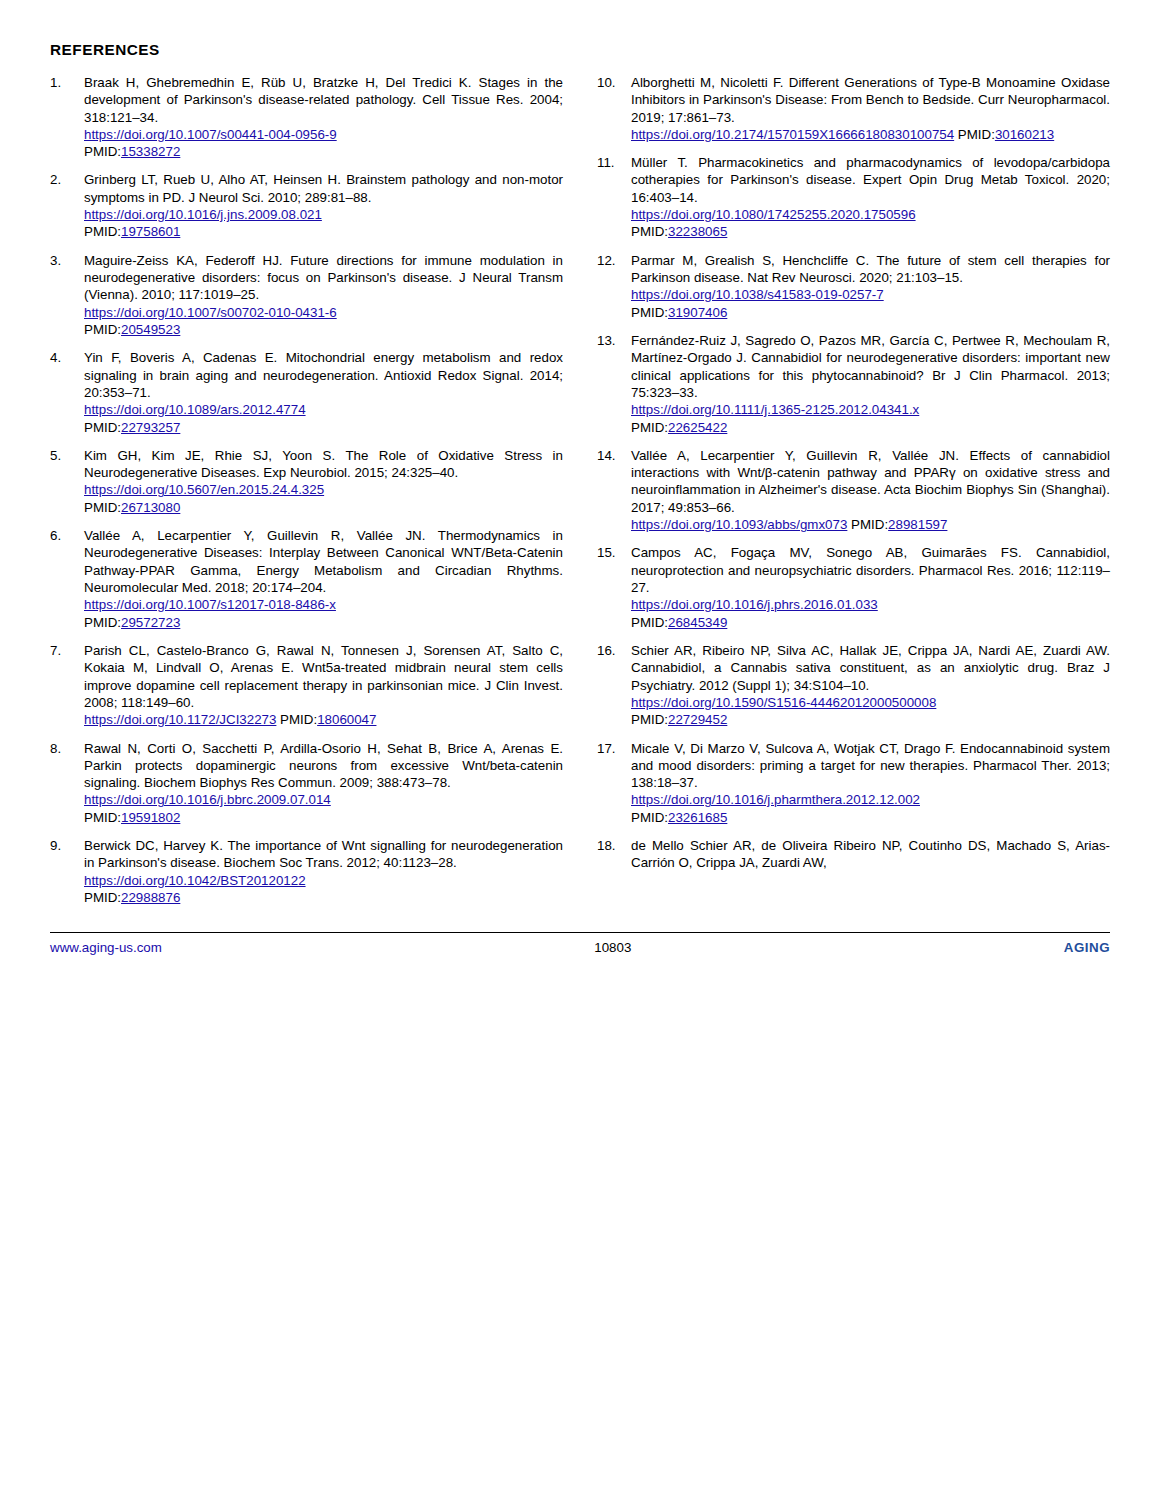REFERENCES
Braak H, Ghebremedhin E, Rüb U, Bratzke H, Del Tredici K. Stages in the development of Parkinson's disease-related pathology. Cell Tissue Res. 2004; 318:121–34.
https://doi.org/10.1007/s00441-004-0956-9
PMID:15338272
Grinberg LT, Rueb U, Alho AT, Heinsen H. Brainstem pathology and non-motor symptoms in PD. J Neurol Sci. 2010; 289:81–88.
https://doi.org/10.1016/j.jns.2009.08.021
PMID:19758601
Maguire-Zeiss KA, Federoff HJ. Future directions for immune modulation in neurodegenerative disorders: focus on Parkinson's disease. J Neural Transm (Vienna). 2010; 117:1019–25.
https://doi.org/10.1007/s00702-010-0431-6
PMID:20549523
Yin F, Boveris A, Cadenas E. Mitochondrial energy metabolism and redox signaling in brain aging and neurodegeneration. Antioxid Redox Signal. 2014; 20:353–71.
https://doi.org/10.1089/ars.2012.4774
PMID:22793257
Kim GH, Kim JE, Rhie SJ, Yoon S. The Role of Oxidative Stress in Neurodegenerative Diseases. Exp Neurobiol. 2015; 24:325–40.
https://doi.org/10.5607/en.2015.24.4.325
PMID:26713080
Vallée A, Lecarpentier Y, Guillevin R, Vallée JN. Thermodynamics in Neurodegenerative Diseases: Interplay Between Canonical WNT/Beta-Catenin Pathway-PPAR Gamma, Energy Metabolism and Circadian Rhythms. Neuromolecular Med. 2018; 20:174–204.
https://doi.org/10.1007/s12017-018-8486-x
PMID:29572723
Parish CL, Castelo-Branco G, Rawal N, Tonnesen J, Sorensen AT, Salto C, Kokaia M, Lindvall O, Arenas E. Wnt5a-treated midbrain neural stem cells improve dopamine cell replacement therapy in parkinsonian mice. J Clin Invest. 2008; 118:149–60.
https://doi.org/10.1172/JCI32273 PMID:18060047
Rawal N, Corti O, Sacchetti P, Ardilla-Osorio H, Sehat B, Brice A, Arenas E. Parkin protects dopaminergic neurons from excessive Wnt/beta-catenin signaling. Biochem Biophys Res Commun. 2009; 388:473–78.
https://doi.org/10.1016/j.bbrc.2009.07.014
PMID:19591802
Berwick DC, Harvey K. The importance of Wnt signalling for neurodegeneration in Parkinson's disease. Biochem Soc Trans. 2012; 40:1123–28.
https://doi.org/10.1042/BST20120122
PMID:22988876
Alborghetti M, Nicoletti F. Different Generations of Type-B Monoamine Oxidase Inhibitors in Parkinson's Disease: From Bench to Bedside. Curr Neuropharmacol. 2019; 17:861–73.
https://doi.org/10.2174/1570159X16666180830100754 PMID:30160213
Müller T. Pharmacokinetics and pharmacodynamics of levodopa/carbidopa cotherapies for Parkinson's disease. Expert Opin Drug Metab Toxicol. 2020; 16:403–14.
https://doi.org/10.1080/17425255.2020.1750596
PMID:32238065
Parmar M, Grealish S, Henchcliffe C. The future of stem cell therapies for Parkinson disease. Nat Rev Neurosci. 2020; 21:103–15.
https://doi.org/10.1038/s41583-019-0257-7
PMID:31907406
Fernández-Ruiz J, Sagredo O, Pazos MR, García C, Pertwee R, Mechoulam R, Martínez-Orgado J. Cannabidiol for neurodegenerative disorders: important new clinical applications for this phytocannabinoid? Br J Clin Pharmacol. 2013; 75:323–33.
https://doi.org/10.1111/j.1365-2125.2012.04341.x
PMID:22625422
Vallée A, Lecarpentier Y, Guillevin R, Vallée JN. Effects of cannabidiol interactions with Wnt/β-catenin pathway and PPARγ on oxidative stress and neuroinflammation in Alzheimer's disease. Acta Biochim Biophys Sin (Shanghai). 2017; 49:853–66.
https://doi.org/10.1093/abbs/gmx073 PMID:28981597
Campos AC, Fogaça MV, Sonego AB, Guimarães FS. Cannabidiol, neuroprotection and neuropsychiatric disorders. Pharmacol Res. 2016; 112:119–27.
https://doi.org/10.1016/j.phrs.2016.01.033
PMID:26845349
Schier AR, Ribeiro NP, Silva AC, Hallak JE, Crippa JA, Nardi AE, Zuardi AW. Cannabidiol, a Cannabis sativa constituent, as an anxiolytic drug. Braz J Psychiatry. 2012 (Suppl 1); 34:S104–10.
https://doi.org/10.1590/S1516-44462012000500008
PMID:22729452
Micale V, Di Marzo V, Sulcova A, Wotjak CT, Drago F. Endocannabinoid system and mood disorders: priming a target for new therapies. Pharmacol Ther. 2013; 138:18–37.
https://doi.org/10.1016/j.pharmthera.2012.12.002
PMID:23261685
de Mello Schier AR, de Oliveira Ribeiro NP, Coutinho DS, Machado S, Arias-Carrión O, Crippa JA, Zuardi AW,
www.aging-us.com
10803
AGING